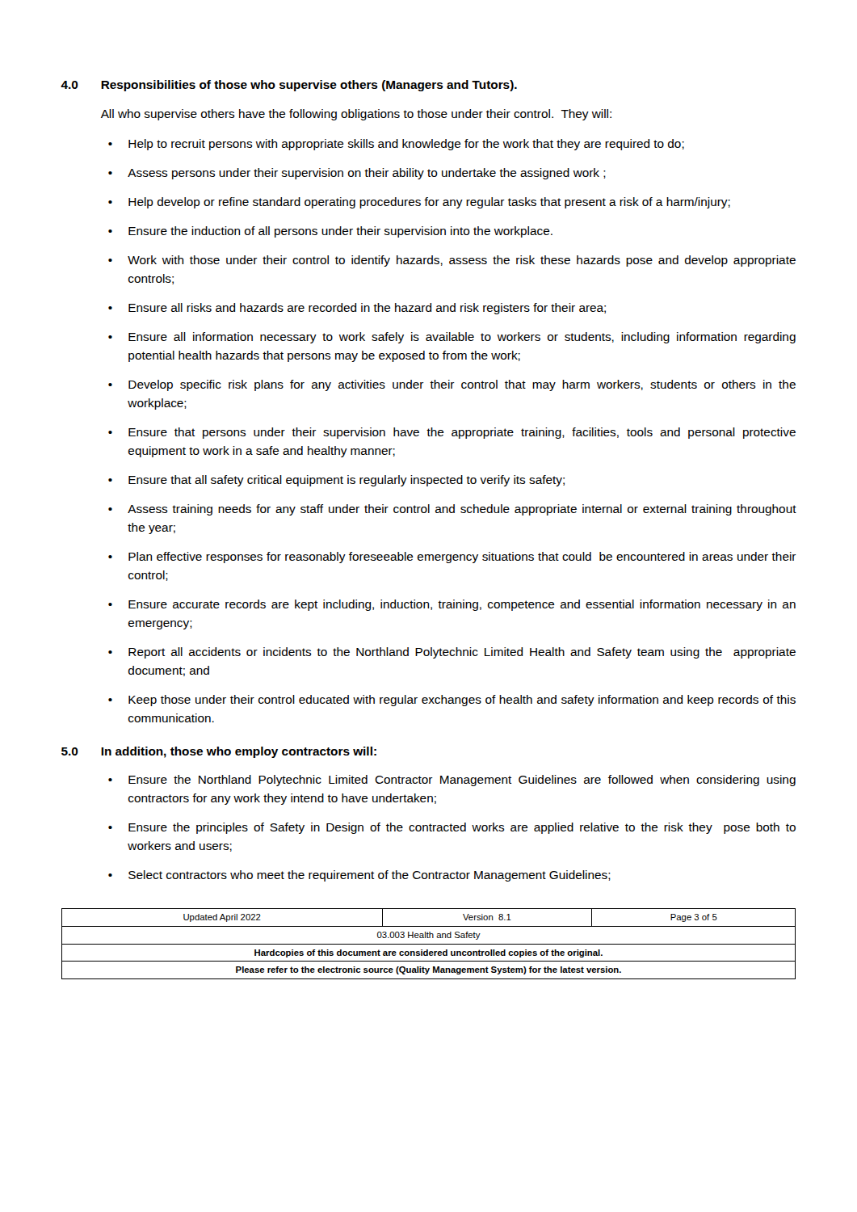4.0 Responsibilities of those who supervise others (Managers and Tutors).
All who supervise others have the following obligations to those under their control. They will:
Help to recruit persons with appropriate skills and knowledge for the work that they are required to do;
Assess persons under their supervision on their ability to undertake the assigned work ;
Help develop or refine standard operating procedures for any regular tasks that present a risk of a harm/injury;
Ensure the induction of all persons under their supervision into the workplace.
Work with those under their control to identify hazards, assess the risk these hazards pose and develop appropriate controls;
Ensure all risks and hazards are recorded in the hazard and risk registers for their area;
Ensure all information necessary to work safely is available to workers or students, including information regarding potential health hazards that persons may be exposed to from the work;
Develop specific risk plans for any activities under their control that may harm workers, students or others in the workplace;
Ensure that persons under their supervision have the appropriate training, facilities, tools and personal protective equipment to work in a safe and healthy manner;
Ensure that all safety critical equipment is regularly inspected to verify its safety;
Assess training needs for any staff under their control and schedule appropriate internal or external training throughout the year;
Plan effective responses for reasonably foreseeable emergency situations that could be encountered in areas under their control;
Ensure accurate records are kept including, induction, training, competence and essential information necessary in an emergency;
Report all accidents or incidents to the Northland Polytechnic Limited Health and Safety team using the appropriate document; and
Keep those under their control educated with regular exchanges of health and safety information and keep records of this communication.
5.0 In addition, those who employ contractors will:
Ensure the Northland Polytechnic Limited Contractor Management Guidelines are followed when considering using contractors for any work they intend to have undertaken;
Ensure the principles of Safety in Design of the contracted works are applied relative to the risk they pose both to workers and users;
Select contractors who meet the requirement of the Contractor Management Guidelines;
| Updated April 2022 | Version 8.1 | Page 3 of 5 |
| 03.003 Health and Safety |
| Hardcopies of this document are considered uncontrolled copies of the original. |
| Please refer to the electronic source (Quality Management System) for the latest version. |